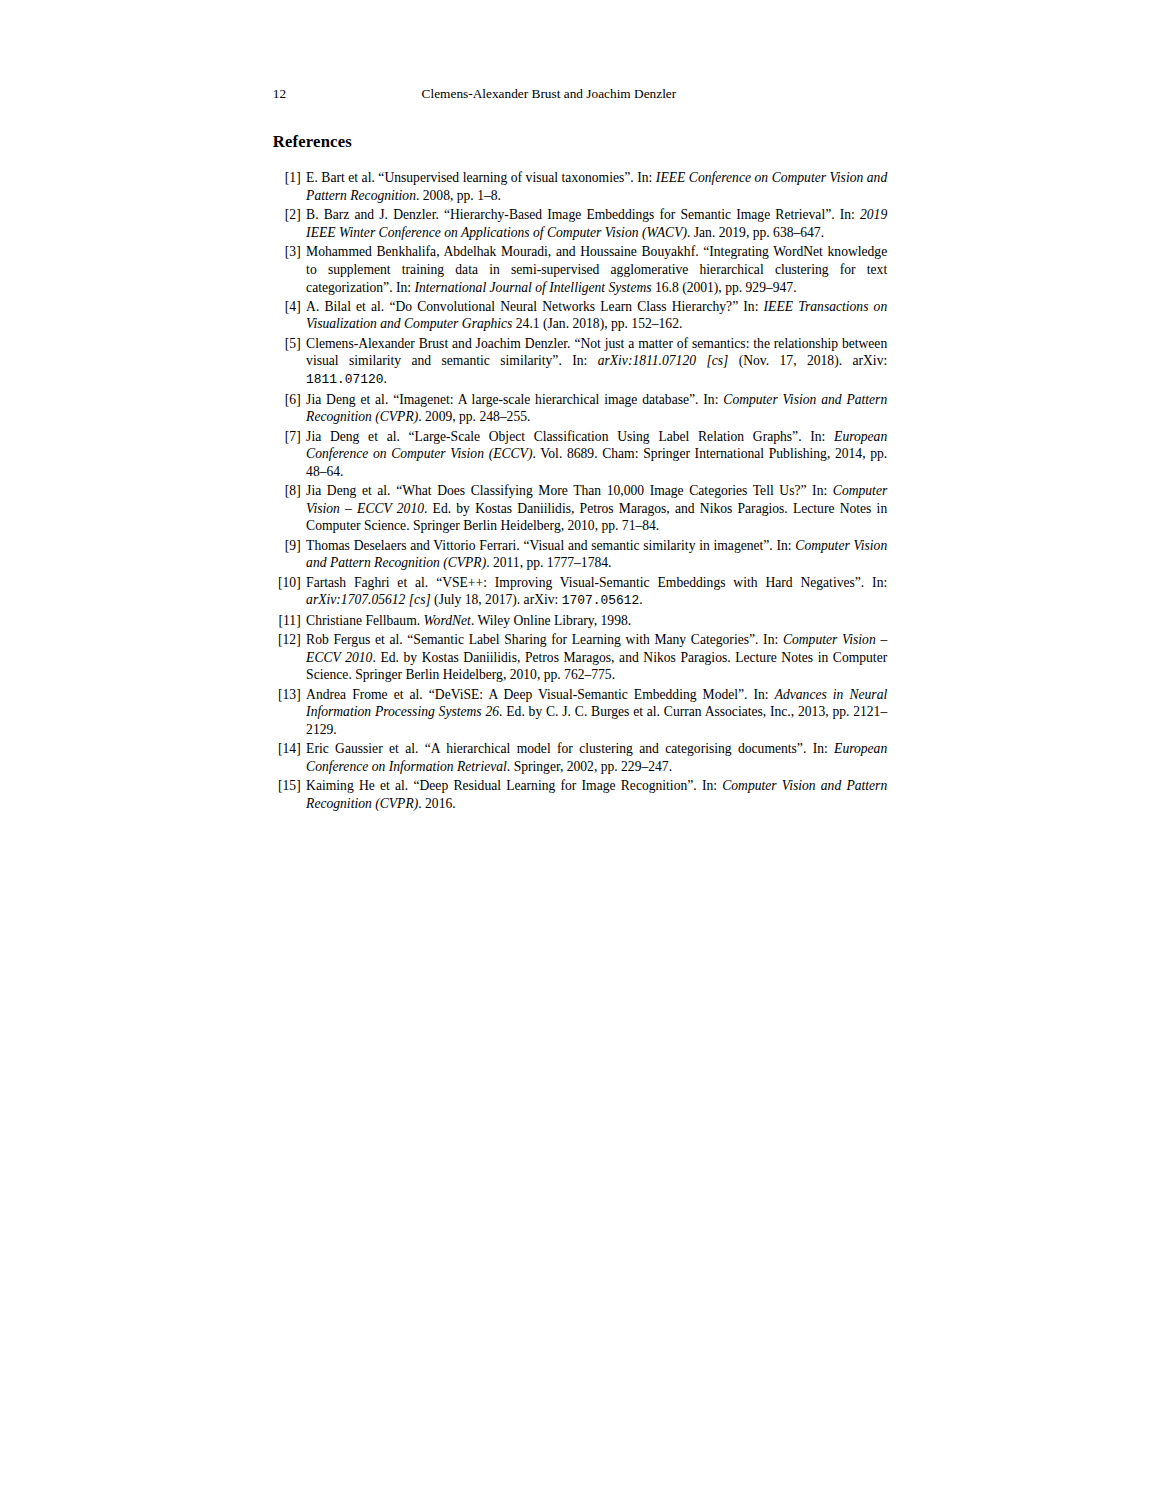12 Clemens-Alexander Brust and Joachim Denzler
References
[1] E. Bart et al. “Unsupervised learning of visual taxonomies”. In: IEEE Conference on Computer Vision and Pattern Recognition. 2008, pp. 1–8.
[2] B. Barz and J. Denzler. “Hierarchy-Based Image Embeddings for Semantic Image Retrieval”. In: 2019 IEEE Winter Conference on Applications of Computer Vision (WACV). Jan. 2019, pp. 638–647.
[3] Mohammed Benkhalifa, Abdelhak Mouradi, and Houssaine Bouyakhf. “Integrating WordNet knowledge to supplement training data in semi-supervised agglomerative hierarchical clustering for text categorization”. In: International Journal of Intelligent Systems 16.8 (2001), pp. 929–947.
[4] A. Bilal et al. “Do Convolutional Neural Networks Learn Class Hierarchy?” In: IEEE Transactions on Visualization and Computer Graphics 24.1 (Jan. 2018), pp. 152–162.
[5] Clemens-Alexander Brust and Joachim Denzler. “Not just a matter of semantics: the relationship between visual similarity and semantic similarity”. In: arXiv:1811.07120 [cs] (Nov. 17, 2018). arXiv: 1811.07120.
[6] Jia Deng et al. “Imagenet: A large-scale hierarchical image database”. In: Computer Vision and Pattern Recognition (CVPR). 2009, pp. 248–255.
[7] Jia Deng et al. “Large-Scale Object Classification Using Label Relation Graphs”. In: European Conference on Computer Vision (ECCV). Vol. 8689. Cham: Springer International Publishing, 2014, pp. 48–64.
[8] Jia Deng et al. “What Does Classifying More Than 10,000 Image Categories Tell Us?” In: Computer Vision – ECCV 2010. Ed. by Kostas Daniilidis, Petros Maragos, and Nikos Paragios. Lecture Notes in Computer Science. Springer Berlin Heidelberg, 2010, pp. 71–84.
[9] Thomas Deselaers and Vittorio Ferrari. “Visual and semantic similarity in imagenet”. In: Computer Vision and Pattern Recognition (CVPR). 2011, pp. 1777–1784.
[10] Fartash Faghri et al. “VSE++: Improving Visual-Semantic Embeddings with Hard Negatives”. In: arXiv:1707.05612 [cs] (July 18, 2017). arXiv: 1707.05612.
[11] Christiane Fellbaum. WordNet. Wiley Online Library, 1998.
[12] Rob Fergus et al. “Semantic Label Sharing for Learning with Many Categories”. In: Computer Vision – ECCV 2010. Ed. by Kostas Daniilidis, Petros Maragos, and Nikos Paragios. Lecture Notes in Computer Science. Springer Berlin Heidelberg, 2010, pp. 762–775.
[13] Andrea Frome et al. “DeViSE: A Deep Visual-Semantic Embedding Model”. In: Advances in Neural Information Processing Systems 26. Ed. by C. J. C. Burges et al. Curran Associates, Inc., 2013, pp. 2121–2129.
[14] Eric Gaussier et al. “A hierarchical model for clustering and categorising documents”. In: European Conference on Information Retrieval. Springer, 2002, pp. 229–247.
[15] Kaiming He et al. “Deep Residual Learning for Image Recognition”. In: Computer Vision and Pattern Recognition (CVPR). 2016.